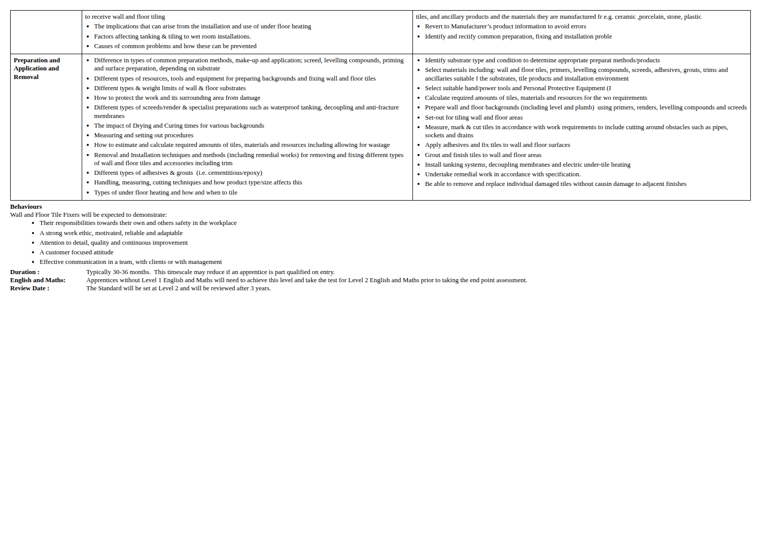| | to receive wall and floor tiling The implications that can arise from the installation and use of under floor heating Factors affecting tanking & tiling to wet room installations. Causes of common problems and how these can be prevented | tiles, and ancillary products and the materials they are manufactured fr e.g. ceramic ,porcelain, stone, plastic Revert to Manufacturer’s product information to avoid errors Identify and rectify common preparation, fixing and installation proble |
| Preparation and Application and Removal | Difference in types of common preparation methods, make-up and application; screed, levelling compounds, priming and surface preparation, depending on substrate Different types of resources, tools and equipment for preparing backgrounds and fixing wall and floor tiles Different types & weight limits of wall & floor substrates How to protect the work and its surrounding area from damage Different types of screeds/render & specialist preparations such as waterproof tanking, decoupling and anti-fracture membranes The impact of Drying and Curing times for various backgrounds Measuring and setting out procedures How to estimate and calculate required amounts of tiles, materials and resources including allowing for wastage Removal and Installation techniques and methods (including remedial works) for removing and fixing different types of wall and floor tiles and accessories including trim Different types of adhesives & grouts (i.e. cementitious/epoxy) Handling, measuring, cutting techniques and how product type/size affects this Types of under floor heating and how and when to tile | Identify substrate type and condition to determine appropriate preparat methods/products Select materials including: wall and floor tiles, primers, levelling compounds, screeds, adhesives, grouts, trims and ancillaries suitable f the substrates, tile products and installation environment Select suitable hand/power tools and Personal Protective Equipment (I Calculate required amounts of tiles, materials and resources for the wo requirements Prepare wall and floor backgrounds (including level and plumb) using primers, renders, levelling compounds and screeds Set-out for tiling wall and floor areas Measure, mark & cut tiles in accordance with work requirements to include cutting around obstacles such as pipes, sockets and drains Apply adhesives and fix tiles to wall and floor surfaces Grout and finish tiles to wall and floor areas Install tanking systems, decoupling membranes and electric under-tile heating Undertake remedial work in accordance with specification. Be able to remove and replace individual damaged tiles without causin damage to adjacent finishes |
Behaviours
Wall and Floor Tile Fixers will be expected to demonstrate:
Their responsibilities towards their own and others safety in the workplace
A strong work ethic, motivated, reliable and adaptable
Attention to detail, quality and continuous improvement
A customer focused attitude
Effective communication in a team, with clients or with management
Duration :
Typically 30-36 months. This timescale may reduce if an apprentice is part qualified on entry.
English and Maths:
Apprentices without Level 1 English and Maths will need to achieve this level and take the test for Level 2 English and Maths prior to taking the end point assessment.
Review Date :
The Standard will be set at Level 2 and will be reviewed after 3 years.